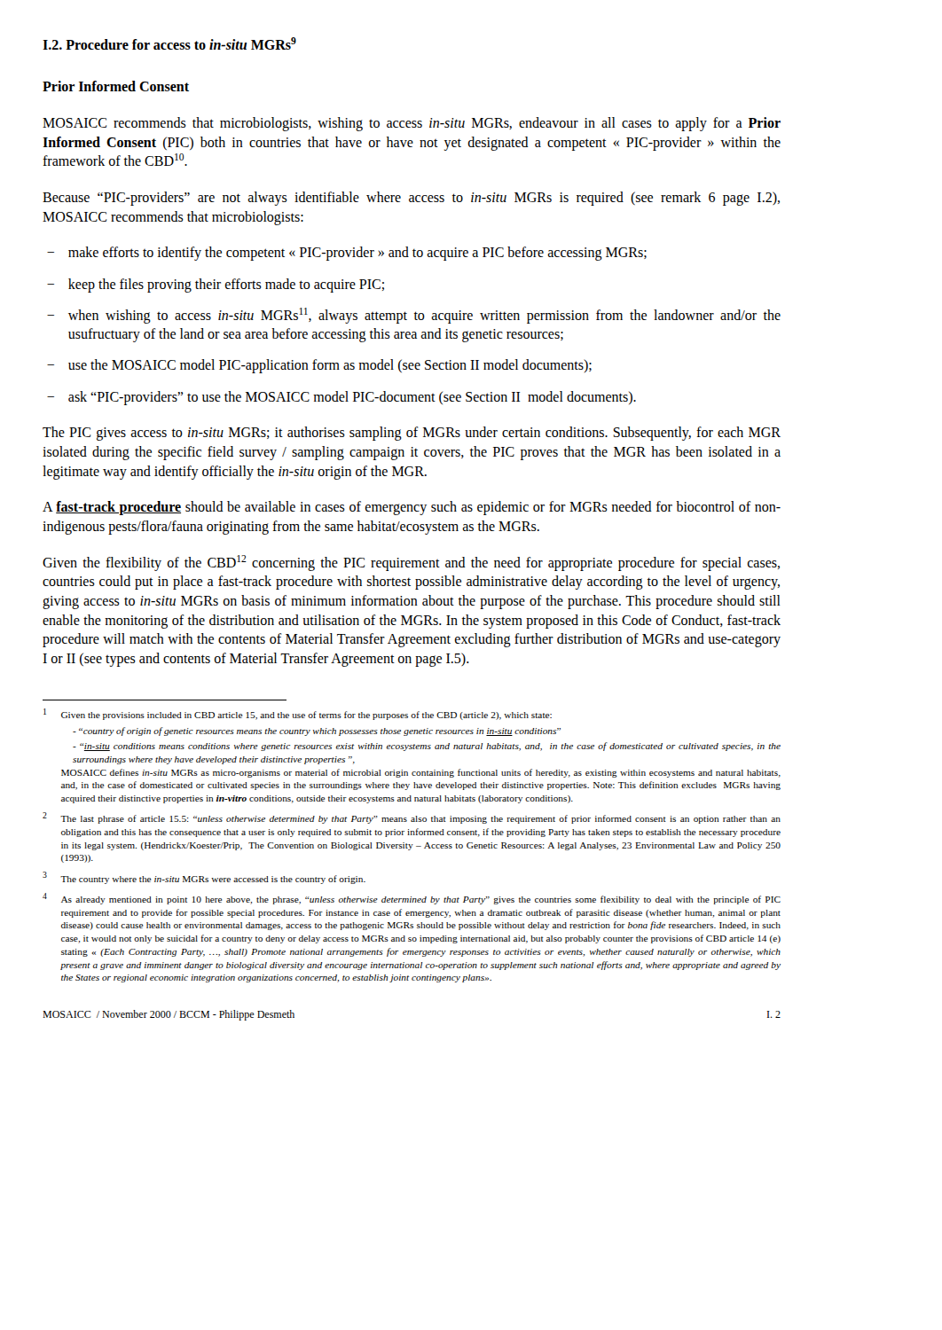I.2. Procedure for access to in-situ MGRs9
Prior Informed Consent
MOSAICC recommends that microbiologists, wishing to access in-situ MGRs, endeavour in all cases to apply for a Prior Informed Consent (PIC) both in countries that have or have not yet designated a competent « PIC-provider » within the framework of the CBD10.
Because “PIC-providers” are not always identifiable where access to in-situ MGRs is required (see remark 6 page I.2), MOSAICC recommends that microbiologists:
make efforts to identify the competent « PIC-provider » and to acquire a PIC before accessing MGRs;
keep the files proving their efforts made to acquire PIC;
when wishing to access in-situ MGRs11, always attempt to acquire written permission from the landowner and/or the usufructuary of the land or sea area before accessing this area and its genetic resources;
use the MOSAICC model PIC-application form as model (see Section II model documents);
ask “PIC-providers” to use the MOSAICC model PIC-document (see Section II model documents).
The PIC gives access to in-situ MGRs; it authorises sampling of MGRs under certain conditions. Subsequently, for each MGR isolated during the specific field survey / sampling campaign it covers, the PIC proves that the MGR has been isolated in a legitimate way and identify officially the in-situ origin of the MGR.
A fast-track procedure should be available in cases of emergency such as epidemic or for MGRs needed for biocontrol of non-indigenous pests/flora/fauna originating from the same habitat/ecosystem as the MGRs.
Given the flexibility of the CBD12 concerning the PIC requirement and the need for appropriate procedure for special cases, countries could put in place a fast-track procedure with shortest possible administrative delay according to the level of urgency, giving access to in-situ MGRs on basis of minimum information about the purpose of the purchase. This procedure should still enable the monitoring of the distribution and utilisation of the MGRs. In the system proposed in this Code of Conduct, fast-track procedure will match with the contents of Material Transfer Agreement excluding further distribution of MGRs and use-category I or II (see types and contents of Material Transfer Agreement on page I.5).
Given the provisions included in CBD article 15, and the use of terms for the purposes of the CBD (article 2), which state: - “country of origin of genetic resources means the country which possesses those genetic resources in in-situ conditions” - “in-situ conditions means conditions where genetic resources exist within ecosystems and natural habitats, and, in the case of domesticated or cultivated species, in the surroundings where they have developed their distinctive properties ”, MOSAICC defines in-situ MGRs as micro-organisms or material of microbial origin containing functional units of heredity, as existing within ecosystems and natural habitats, and, in the case of domesticated or cultivated species in the surroundings where they have developed their distinctive properties. Note: This definition excludes MGRs having acquired their distinctive properties in in-vitro conditions, outside their ecosystems and natural habitats (laboratory conditions).
The last phrase of article 15.5: “unless otherwise determined by that Party” means also that imposing the requirement of prior informed consent is an option rather than an obligation and this has the consequence that a user is only required to submit to prior informed consent, if the providing Party has taken steps to establish the necessary procedure in its legal system. (Hendrickx/Koester/Prip, The Convention on Biological Diversity – Access to Genetic Resources: A legal Analyses, 23 Environmental Law and Policy 250 (1993)).
The country where the in-situ MGRs were accessed is the country of origin.
As already mentioned in point 10 here above, the phrase, “unless otherwise determined by that Party” gives the countries some flexibility to deal with the principle of PIC requirement and to provide for possible special procedures. For instance in case of emergency, when a dramatic outbreak of parasitic disease (whether human, animal or plant disease) could cause health or environmental damages, access to the pathogenic MGRs should be possible without delay and restriction for bona fide researchers. Indeed, in such case, it would not only be suicidal for a country to deny or delay access to MGRs and so impeding international aid, but also probably counter the provisions of CBD article 14 (e) stating « (Each Contracting Party, …, shall) Promote national arrangements for emergency responses to activities or events, whether caused naturally or otherwise, which present a grave and imminent danger to biological diversity and encourage international co-operation to supplement such national efforts and, where appropriate and agreed by the States or regional economic integration organizations concerned, to establish joint contingency plans».
MOSAICC / November 2000 / BCCM - Philippe Desmeth
I. 2